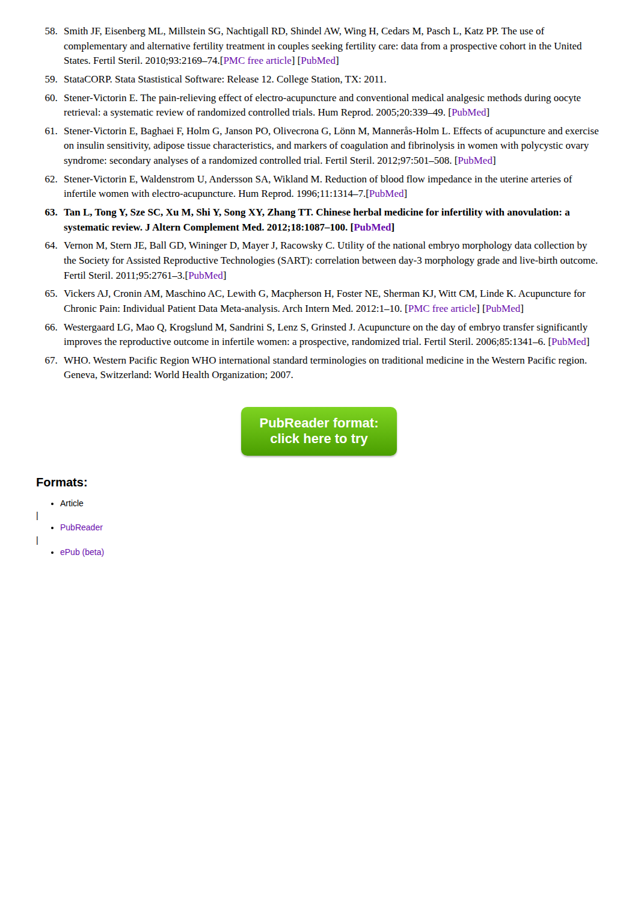Smith JF, Eisenberg ML, Millstein SG, Nachtigall RD, Shindel AW, Wing H, Cedars M, Pasch L, Katz PP. The use of complementary and alternative fertility treatment in couples seeking fertility care: data from a prospective cohort in the United States. Fertil Steril. 2010;93:2169–74.[PMC free article] [PubMed]
StataCORP. Stata Stastistical Software: Release 12. College Station, TX: 2011.
Stener-Victorin E. The pain-relieving effect of electro-acupuncture and conventional medical analgesic methods during oocyte retrieval: a systematic review of randomized controlled trials. Hum Reprod. 2005;20:339–49. [PubMed]
Stener-Victorin E, Baghaei F, Holm G, Janson PO, Olivecrona G, Lönn M, Mannerås-Holm L. Effects of acupuncture and exercise on insulin sensitivity, adipose tissue characteristics, and markers of coagulation and fibrinolysis in women with polycystic ovary syndrome: secondary analyses of a randomized controlled trial. Fertil Steril. 2012;97:501–508. [PubMed]
Stener-Victorin E, Waldenstrom U, Andersson SA, Wikland M. Reduction of blood flow impedance in the uterine arteries of infertile women with electro-acupuncture. Hum Reprod. 1996;11:1314–7.[PubMed]
Tan L, Tong Y, Sze SC, Xu M, Shi Y, Song XY, Zhang TT. Chinese herbal medicine for infertility with anovulation: a systematic review. J Altern Complement Med. 2012;18:1087–100. [PubMed]
Vernon M, Stern JE, Ball GD, Wininger D, Mayer J, Racowsky C. Utility of the national embryo morphology data collection by the Society for Assisted Reproductive Technologies (SART): correlation between day-3 morphology grade and live-birth outcome. Fertil Steril. 2011;95:2761–3.[PubMed]
Vickers AJ, Cronin AM, Maschino AC, Lewith G, Macpherson H, Foster NE, Sherman KJ, Witt CM, Linde K. Acupuncture for Chronic Pain: Individual Patient Data Meta-analysis. Arch Intern Med. 2012:1–10. [PMC free article] [PubMed]
Westergaard LG, Mao Q, Krogslund M, Sandrini S, Lenz S, Grinsted J. Acupuncture on the day of embryo transfer significantly improves the reproductive outcome in infertile women: a prospective, randomized trial. Fertil Steril. 2006;85:1341–6. [PubMed]
WHO. Western Pacific Region WHO international standard terminologies on traditional medicine in the Western Pacific region. Geneva, Switzerland: World Health Organization; 2007.
PubReader format: click here to try
Formats:
Article
|
PubReader
|
ePub (beta)